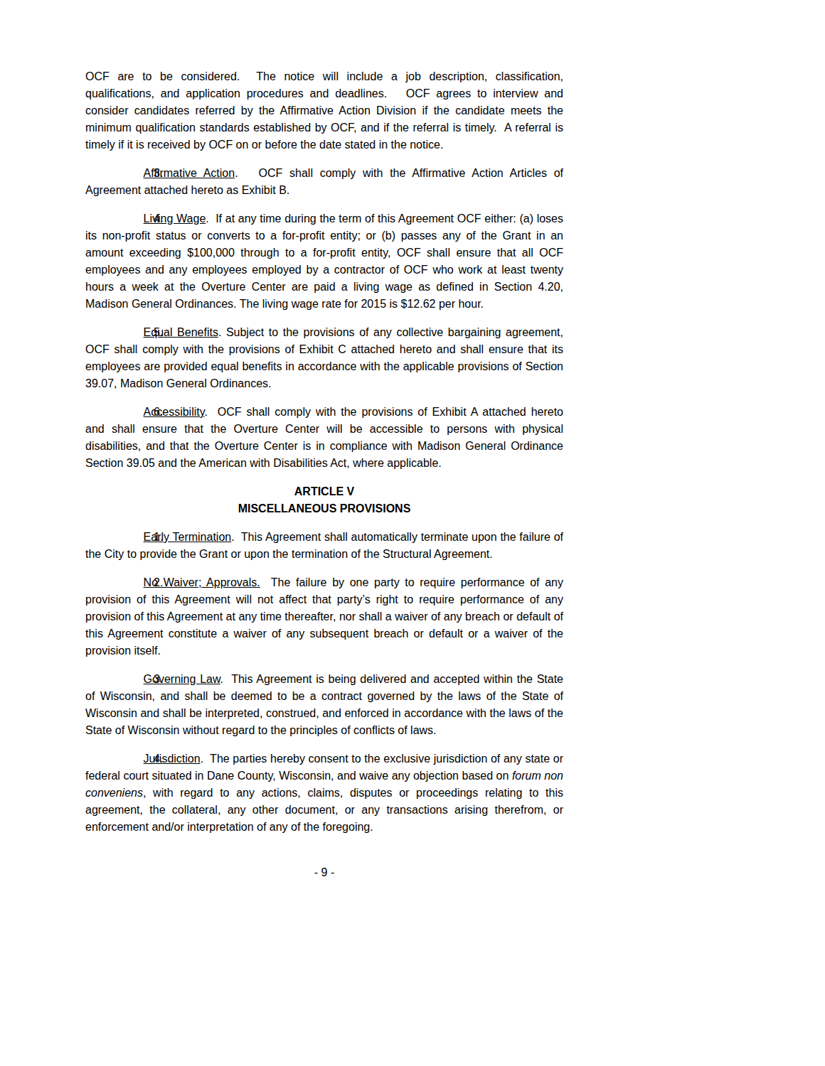OCF are to be considered. The notice will include a job description, classification, qualifications, and application procedures and deadlines. OCF agrees to interview and consider candidates referred by the Affirmative Action Division if the candidate meets the minimum qualification standards established by OCF, and if the referral is timely. A referral is timely if it is received by OCF on or before the date stated in the notice.
3. Affirmative Action. OCF shall comply with the Affirmative Action Articles of Agreement attached hereto as Exhibit B.
4. Living Wage. If at any time during the term of this Agreement OCF either: (a) loses its non-profit status or converts to a for-profit entity; or (b) passes any of the Grant in an amount exceeding $100,000 through to a for-profit entity, OCF shall ensure that all OCF employees and any employees employed by a contractor of OCF who work at least twenty hours a week at the Overture Center are paid a living wage as defined in Section 4.20, Madison General Ordinances. The living wage rate for 2015 is $12.62 per hour.
5. Equal Benefits. Subject to the provisions of any collective bargaining agreement, OCF shall comply with the provisions of Exhibit C attached hereto and shall ensure that its employees are provided equal benefits in accordance with the applicable provisions of Section 39.07, Madison General Ordinances.
6. Accessibility. OCF shall comply with the provisions of Exhibit A attached hereto and shall ensure that the Overture Center will be accessible to persons with physical disabilities, and that the Overture Center is in compliance with Madison General Ordinance Section 39.05 and the American with Disabilities Act, where applicable.
ARTICLE V
MISCELLANEOUS PROVISIONS
1. Early Termination. This Agreement shall automatically terminate upon the failure of the City to provide the Grant or upon the termination of the Structural Agreement.
2. No Waiver; Approvals. The failure by one party to require performance of any provision of this Agreement will not affect that party’s right to require performance of any provision of this Agreement at any time thereafter, nor shall a waiver of any breach or default of this Agreement constitute a waiver of any subsequent breach or default or a waiver of the provision itself.
3. Governing Law. This Agreement is being delivered and accepted within the State of Wisconsin, and shall be deemed to be a contract governed by the laws of the State of Wisconsin and shall be interpreted, construed, and enforced in accordance with the laws of the State of Wisconsin without regard to the principles of conflicts of laws.
4. Jurisdiction. The parties hereby consent to the exclusive jurisdiction of any state or federal court situated in Dane County, Wisconsin, and waive any objection based on forum non conveniens, with regard to any actions, claims, disputes or proceedings relating to this agreement, the collateral, any other document, or any transactions arising therefrom, or enforcement and/or interpretation of any of the foregoing.
- 9 -